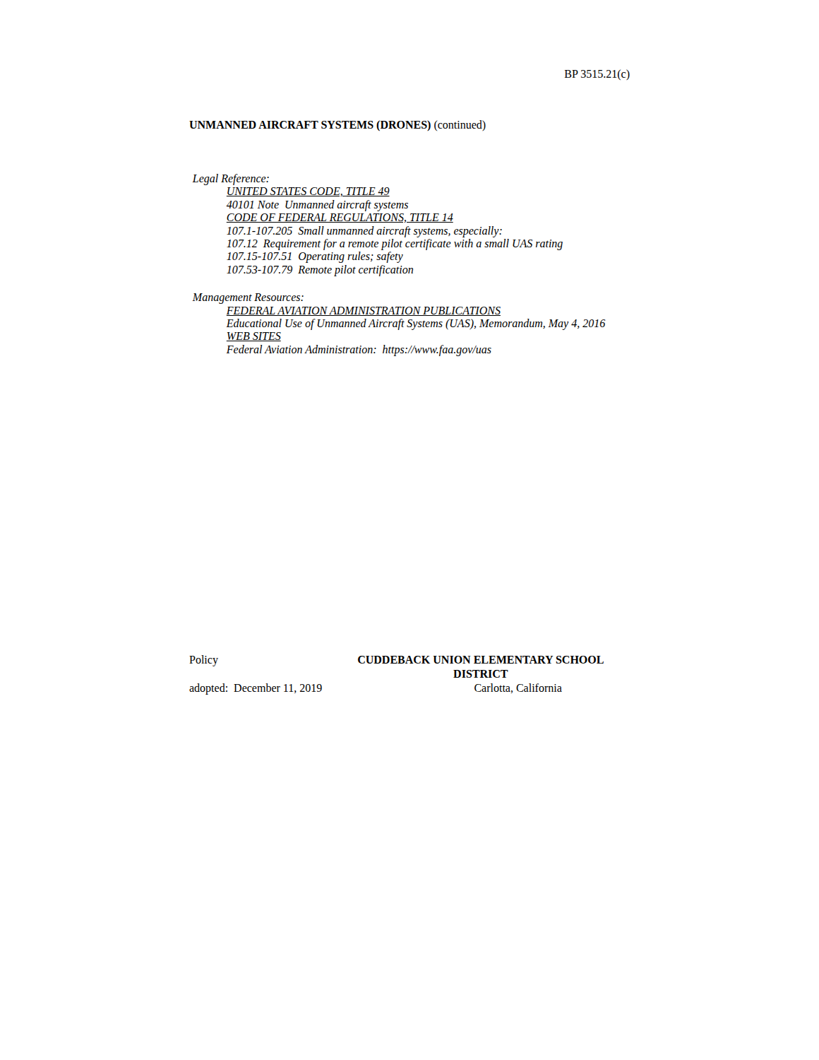BP 3515.21(c)
UNMANNED AIRCRAFT SYSTEMS (DRONES) (continued)
Legal Reference:
UNITED STATES CODE, TITLE 49
40101 Note Unmanned aircraft systems
CODE OF FEDERAL REGULATIONS, TITLE 14
107.1-107.205 Small unmanned aircraft systems, especially:
107.12 Requirement for a remote pilot certificate with a small UAS rating
107.15-107.51 Operating rules; safety
107.53-107.79 Remote pilot certification
Management Resources:
FEDERAL AVIATION ADMINISTRATION PUBLICATIONS
Educational Use of Unmanned Aircraft Systems (UAS), Memorandum, May 4, 2016
WEB SITES
Federal Aviation Administration: https://www.faa.gov/uas
Policy
CUDDEBACK UNION ELEMENTARY SCHOOL DISTRICT
adopted: December 11, 2019
Carlotta, California